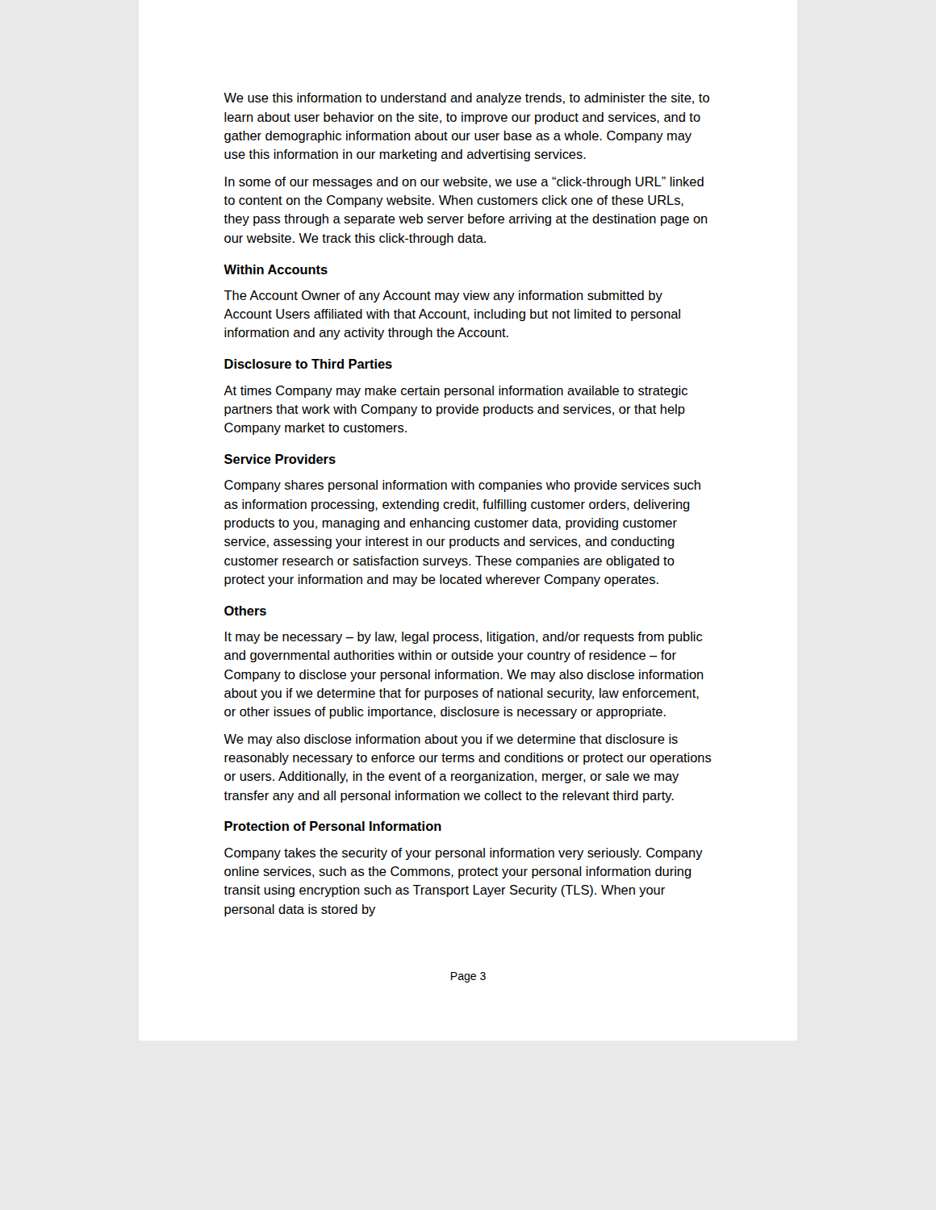We use this information to understand and analyze trends, to administer the site, to learn about user behavior on the site, to improve our product and services, and to gather demographic information about our user base as a whole. Company may use this information in our marketing and advertising services.
In some of our messages and on our website, we use a “click-through URL” linked to content on the Company website. When customers click one of these URLs, they pass through a separate web server before arriving at the destination page on our website. We track this click-through data.
Within Accounts
The Account Owner of any Account may view any information submitted by Account Users affiliated with that Account, including but not limited to personal information and any activity through the Account.
Disclosure to Third Parties
At times Company may make certain personal information available to strategic partners that work with Company to provide products and services, or that help Company market to customers.
Service Providers
Company shares personal information with companies who provide services such as information processing, extending credit, fulfilling customer orders, delivering products to you, managing and enhancing customer data, providing customer service, assessing your interest in our products and services, and conducting customer research or satisfaction surveys. These companies are obligated to protect your information and may be located wherever Company operates.
Others
It may be necessary – by law, legal process, litigation, and/or requests from public and governmental authorities within or outside your country of residence – for Company to disclose your personal information. We may also disclose information about you if we determine that for purposes of national security, law enforcement, or other issues of public importance, disclosure is necessary or appropriate.
We may also disclose information about you if we determine that disclosure is reasonably necessary to enforce our terms and conditions or protect our operations or users. Additionally, in the event of a reorganization, merger, or sale we may transfer any and all personal information we collect to the relevant third party.
Protection of Personal Information
Company takes the security of your personal information very seriously. Company online services, such as the Commons, protect your personal information during transit using encryption such as Transport Layer Security (TLS). When your personal data is stored by
Page 3